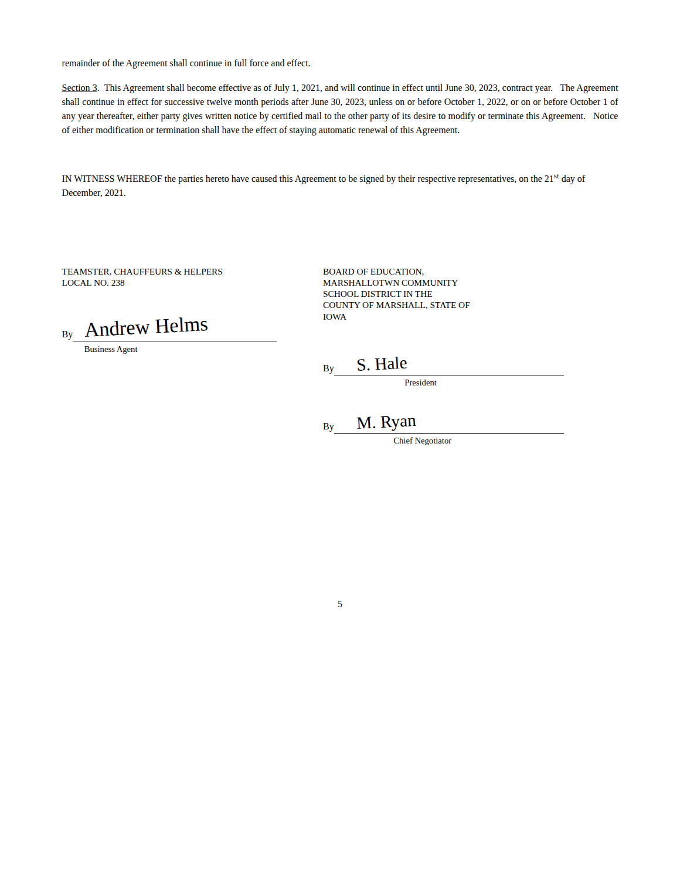remainder of the Agreement shall continue in full force and effect.
Section 3. This Agreement shall become effective as of July 1, 2021, and will continue in effect until June 30, 2023, contract year. The Agreement shall continue in effect for successive twelve month periods after June 30, 2023, unless on or before October 1, 2022, or on or before October 1 of any year thereafter, either party gives written notice by certified mail to the other party of its desire to modify or terminate this Agreement. Notice of either modification or termination shall have the effect of staying automatic renewal of this Agreement.
IN WITNESS WHEREOF the parties hereto have caused this Agreement to be signed by their respective representatives, on the 21st day of December, 2021.
| TEAMSTER, CHAUFFEURS & HELPERS LOCAL NO. 238 By Andrew Helms Business Agent | BOARD OF EDUCATION, MARSHALLOTWN COMMUNITY SCHOOL DISTRICT IN THE COUNTY OF MARSHALL, STATE OF IOWA By S. Hale President By M. Ryan Chief Negotiator |
5